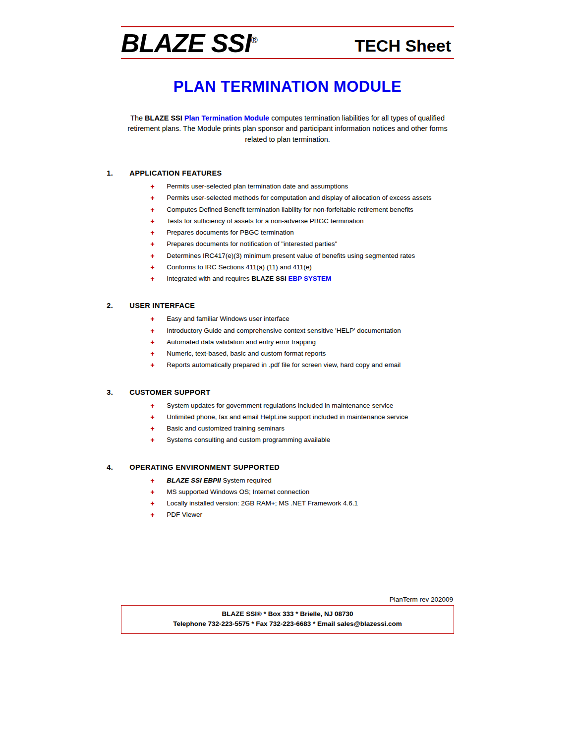BLAZE SSI®
TECH Sheet
PLAN TERMINATION MODULE
The BLAZE SSI Plan Termination Module computes termination liabilities for all types of qualified retirement plans. The Module prints plan sponsor and participant information notices and other forms related to plan termination.
APPLICATION FEATURES
Permits user-selected plan termination date and assumptions
Permits user-selected methods for computation and display of allocation of excess assets
Computes Defined Benefit termination liability for non-forfeitable retirement benefits
Tests for sufficiency of assets for a non-adverse PBGC termination
Prepares documents for PBGC termination
Prepares documents for notification of "interested parties"
Determines IRC417(e)(3) minimum present value of benefits using segmented rates
Conforms to IRC Sections 411(a) (11) and 411(e)
Integrated with and requires BLAZE SSI EBP SYSTEM
USER INTERFACE
Easy and familiar Windows user interface
Introductory Guide and comprehensive context sensitive 'HELP' documentation
Automated data validation and entry error trapping
Numeric, text-based, basic and custom format reports
Reports automatically prepared in .pdf file for screen view, hard copy and email
CUSTOMER SUPPORT
System updates for government regulations included in maintenance service
Unlimited phone, fax and email HelpLine support included in maintenance service
Basic and customized training seminars
Systems consulting and custom programming available
OPERATING ENVIRONMENT SUPPORTED
BLAZE SSI EBPII System required
MS supported Windows OS; Internet connection
Locally installed version: 2GB RAM+; MS .NET Framework 4.6.1
PDF Viewer
PlanTerm rev 202009
BLAZE SSI® * Box 333 * Brielle, NJ 08730 Telephone 732-223-5575 * Fax 732-223-6683 * Email sales@blazessi.com